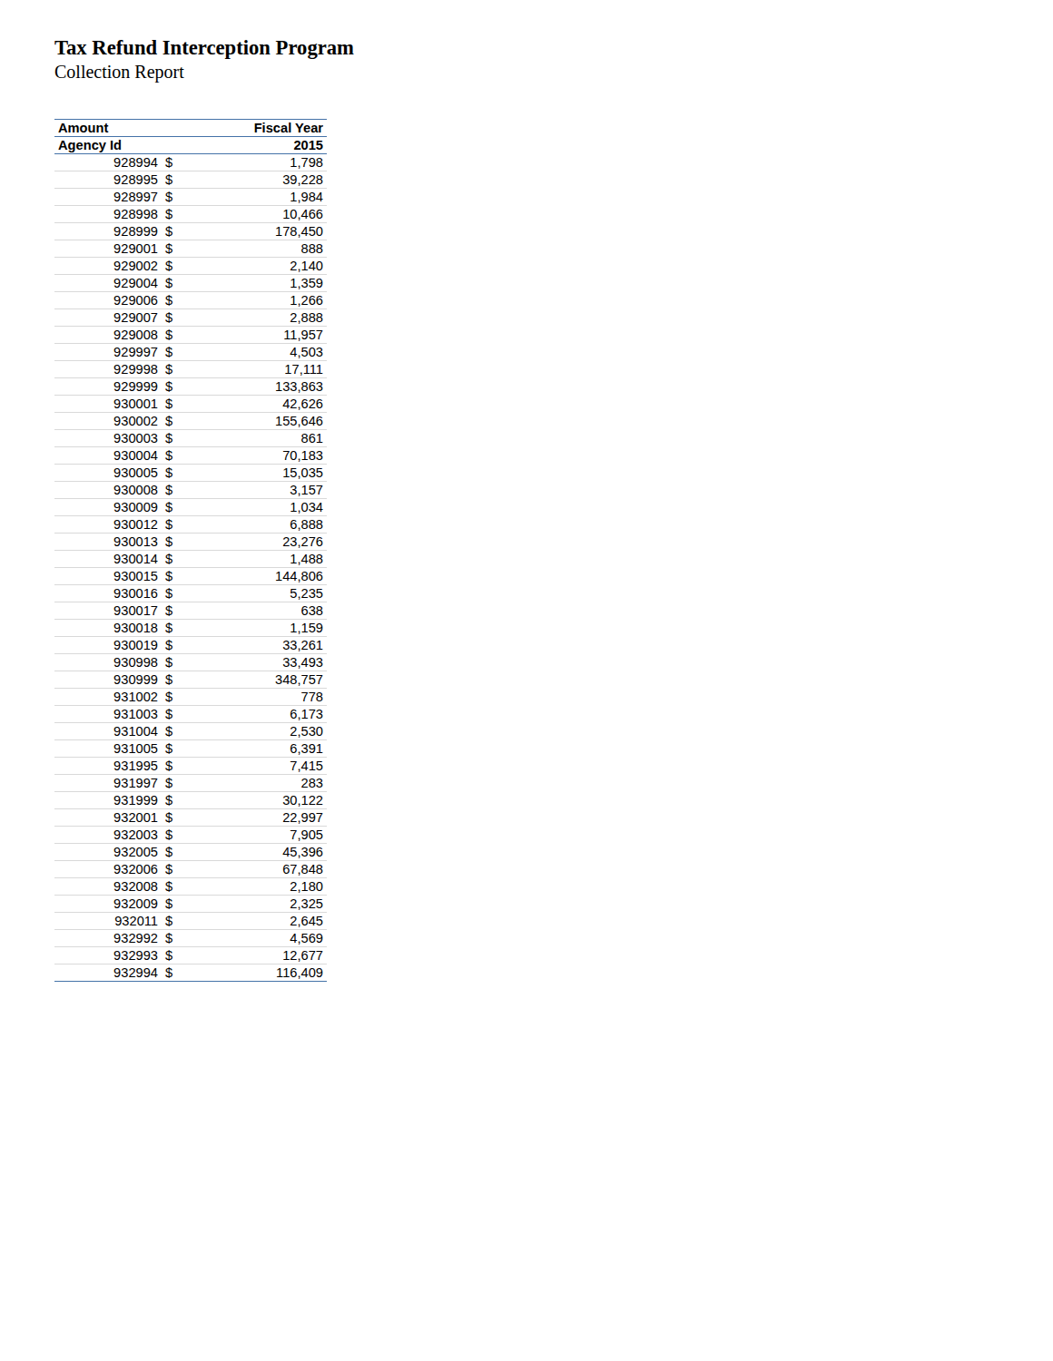Tax Refund Interception Program
Collection Report
| Amount | Fiscal Year |
| --- | --- |
| Agency Id | 2015 |
| 928994 | $ | 1,798 |
| 928995 | $ | 39,228 |
| 928997 | $ | 1,984 |
| 928998 | $ | 10,466 |
| 928999 | $ | 178,450 |
| 929001 | $ | 888 |
| 929002 | $ | 2,140 |
| 929004 | $ | 1,359 |
| 929006 | $ | 1,266 |
| 929007 | $ | 2,888 |
| 929008 | $ | 11,957 |
| 929997 | $ | 4,503 |
| 929998 | $ | 17,111 |
| 929999 | $ | 133,863 |
| 930001 | $ | 42,626 |
| 930002 | $ | 155,646 |
| 930003 | $ | 861 |
| 930004 | $ | 70,183 |
| 930005 | $ | 15,035 |
| 930008 | $ | 3,157 |
| 930009 | $ | 1,034 |
| 930012 | $ | 6,888 |
| 930013 | $ | 23,276 |
| 930014 | $ | 1,488 |
| 930015 | $ | 144,806 |
| 930016 | $ | 5,235 |
| 930017 | $ | 638 |
| 930018 | $ | 1,159 |
| 930019 | $ | 33,261 |
| 930998 | $ | 33,493 |
| 930999 | $ | 348,757 |
| 931002 | $ | 778 |
| 931003 | $ | 6,173 |
| 931004 | $ | 2,530 |
| 931005 | $ | 6,391 |
| 931995 | $ | 7,415 |
| 931997 | $ | 283 |
| 931999 | $ | 30,122 |
| 932001 | $ | 22,997 |
| 932003 | $ | 7,905 |
| 932005 | $ | 45,396 |
| 932006 | $ | 67,848 |
| 932008 | $ | 2,180 |
| 932009 | $ | 2,325 |
| 932011 | $ | 2,645 |
| 932992 | $ | 4,569 |
| 932993 | $ | 12,677 |
| 932994 | $ | 116,409 |